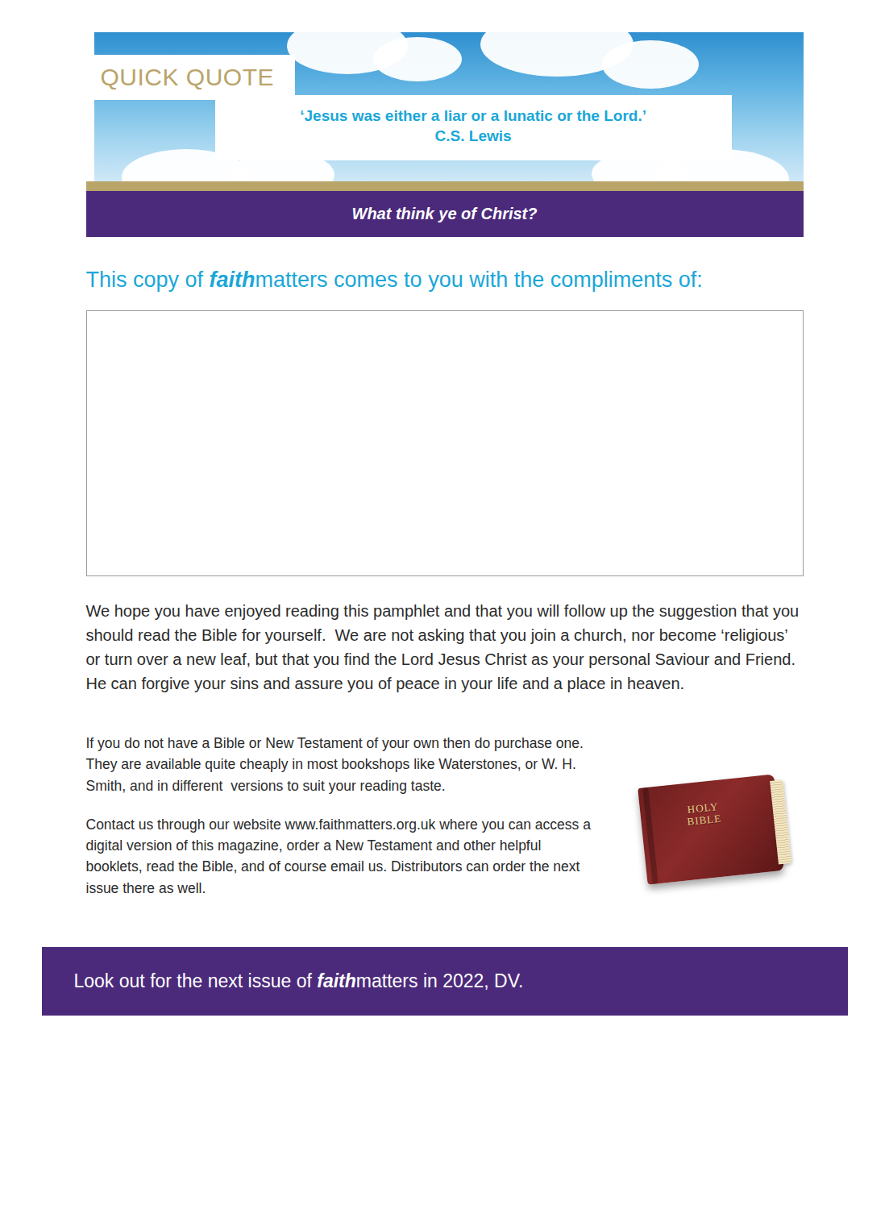QUICK QUOTE
‘Jesus was either a liar or a lunatic or the Lord.’
C.S. Lewis
What think ye of Christ?
This copy of faithmatters comes to you with the compliments of:
We hope you have enjoyed reading this pamphlet and that you will follow up the suggestion that you should read the Bible for yourself. We are not asking that you join a church, nor become ‘religious’ or turn over a new leaf, but that you find the Lord Jesus Christ as your personal Saviour and Friend. He can forgive your sins and assure you of peace in your life and a place in heaven.
If you do not have a Bible or New Testament of your own then do purchase one. They are available quite cheaply in most bookshops like Waterstones, or W. H. Smith, and in different versions to suit your reading taste.
Contact us through our website www.faithmatters.org.uk where you can access a digital version of this magazine, order a New Testament and other helpful booklets, read the Bible, and of course email us. Distributors can order the next issue there as well.
HOLY
BIBLE
Look out for the next issue of faithmatters in 2022, DV.